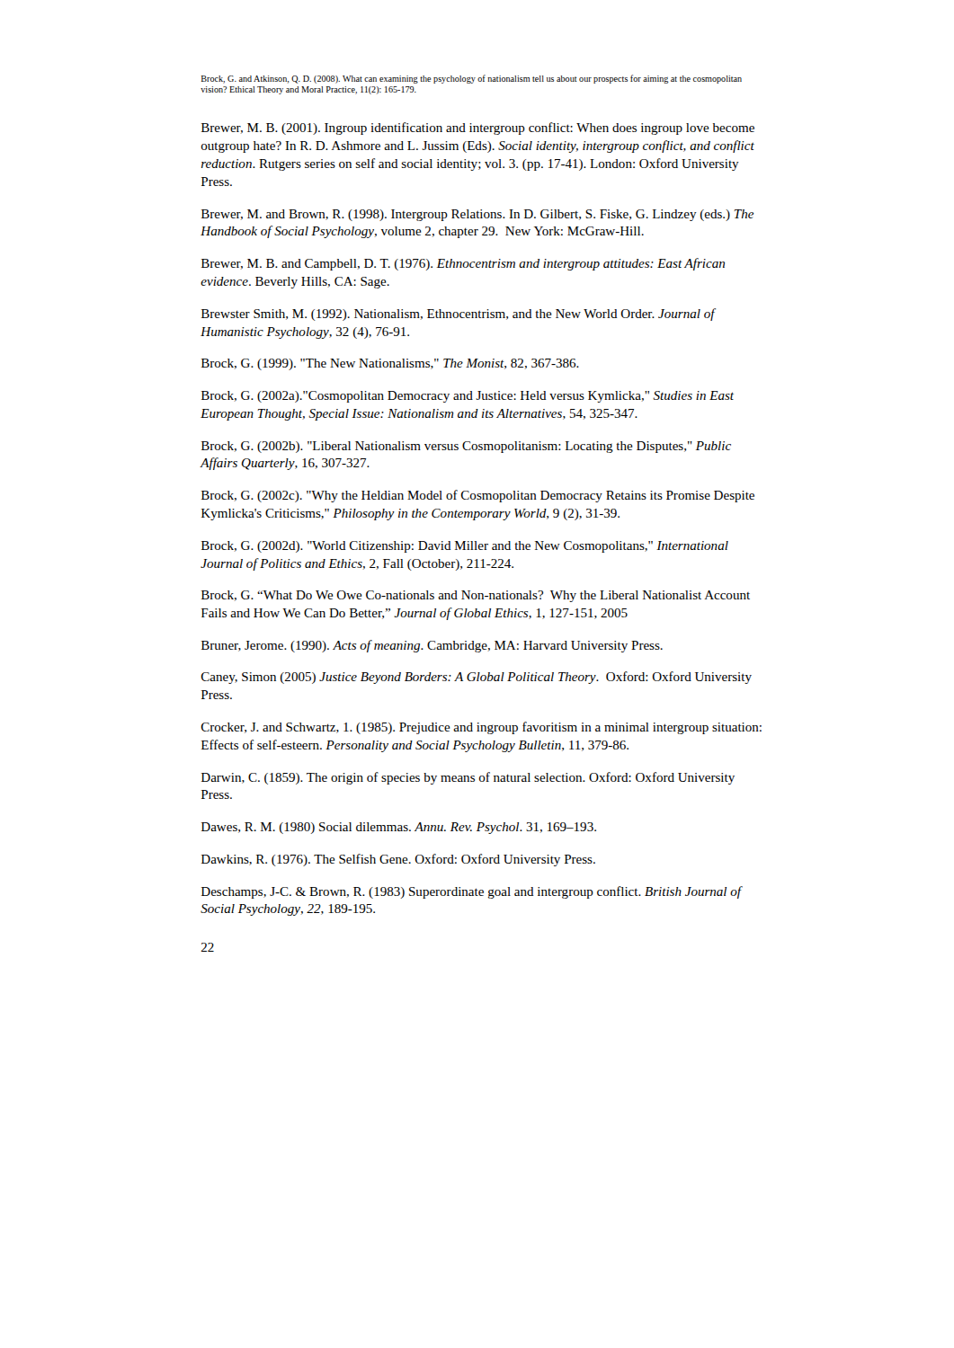Brock, G. and Atkinson, Q. D. (2008). What can examining the psychology of nationalism tell us about our prospects for aiming at the cosmopolitan vision? Ethical Theory and Moral Practice, 11(2): 165-179.
Brewer, M. B. (2001). Ingroup identification and intergroup conflict: When does ingroup love become outgroup hate? In R. D. Ashmore and L. Jussim (Eds). Social identity, intergroup conflict, and conflict reduction. Rutgers series on self and social identity; vol. 3. (pp. 17-41). London: Oxford University Press.
Brewer, M. and Brown, R. (1998). Intergroup Relations. In D. Gilbert, S. Fiske, G. Lindzey (eds.) The Handbook of Social Psychology, volume 2, chapter 29. New York: McGraw-Hill.
Brewer, M. B. and Campbell, D. T. (1976). Ethnocentrism and intergroup attitudes: East African evidence. Beverly Hills, CA: Sage.
Brewster Smith, M. (1992). Nationalism, Ethnocentrism, and the New World Order. Journal of Humanistic Psychology, 32 (4), 76-91.
Brock, G. (1999). "The New Nationalisms," The Monist, 82, 367-386.
Brock, G. (2002a)."Cosmopolitan Democracy and Justice: Held versus Kymlicka," Studies in East European Thought, Special Issue: Nationalism and its Alternatives, 54, 325-347.
Brock, G. (2002b). "Liberal Nationalism versus Cosmopolitanism: Locating the Disputes," Public Affairs Quarterly, 16, 307-327.
Brock, G. (2002c). "Why the Heldian Model of Cosmopolitan Democracy Retains its Promise Despite Kymlicka's Criticisms," Philosophy in the Contemporary World, 9 (2), 31-39.
Brock, G. (2002d). "World Citizenship: David Miller and the New Cosmopolitans," International Journal of Politics and Ethics, 2, Fall (October), 211-224.
Brock, G. “What Do We Owe Co-nationals and Non-nationals? Why the Liberal Nationalist Account Fails and How We Can Do Better,” Journal of Global Ethics, 1, 127-151, 2005
Bruner, Jerome. (1990). Acts of meaning. Cambridge, MA: Harvard University Press.
Caney, Simon (2005) Justice Beyond Borders: A Global Political Theory. Oxford: Oxford University Press.
Crocker, J. and Schwartz, 1. (1985). Prejudice and ingroup favoritism in a minimal intergroup situation: Effects of self-esteern. Personality and Social Psychology Bulletin, 11, 379-86.
Darwin, C. (1859). The origin of species by means of natural selection. Oxford: Oxford University Press.
Dawes, R. M. (1980) Social dilemmas. Annu. Rev. Psychol. 31, 169–193.
Dawkins, R. (1976). The Selfish Gene. Oxford: Oxford University Press.
Deschamps, J-C. & Brown, R. (1983) Superordinate goal and intergroup conflict. British Journal of Social Psychology, 22, 189-195.
22